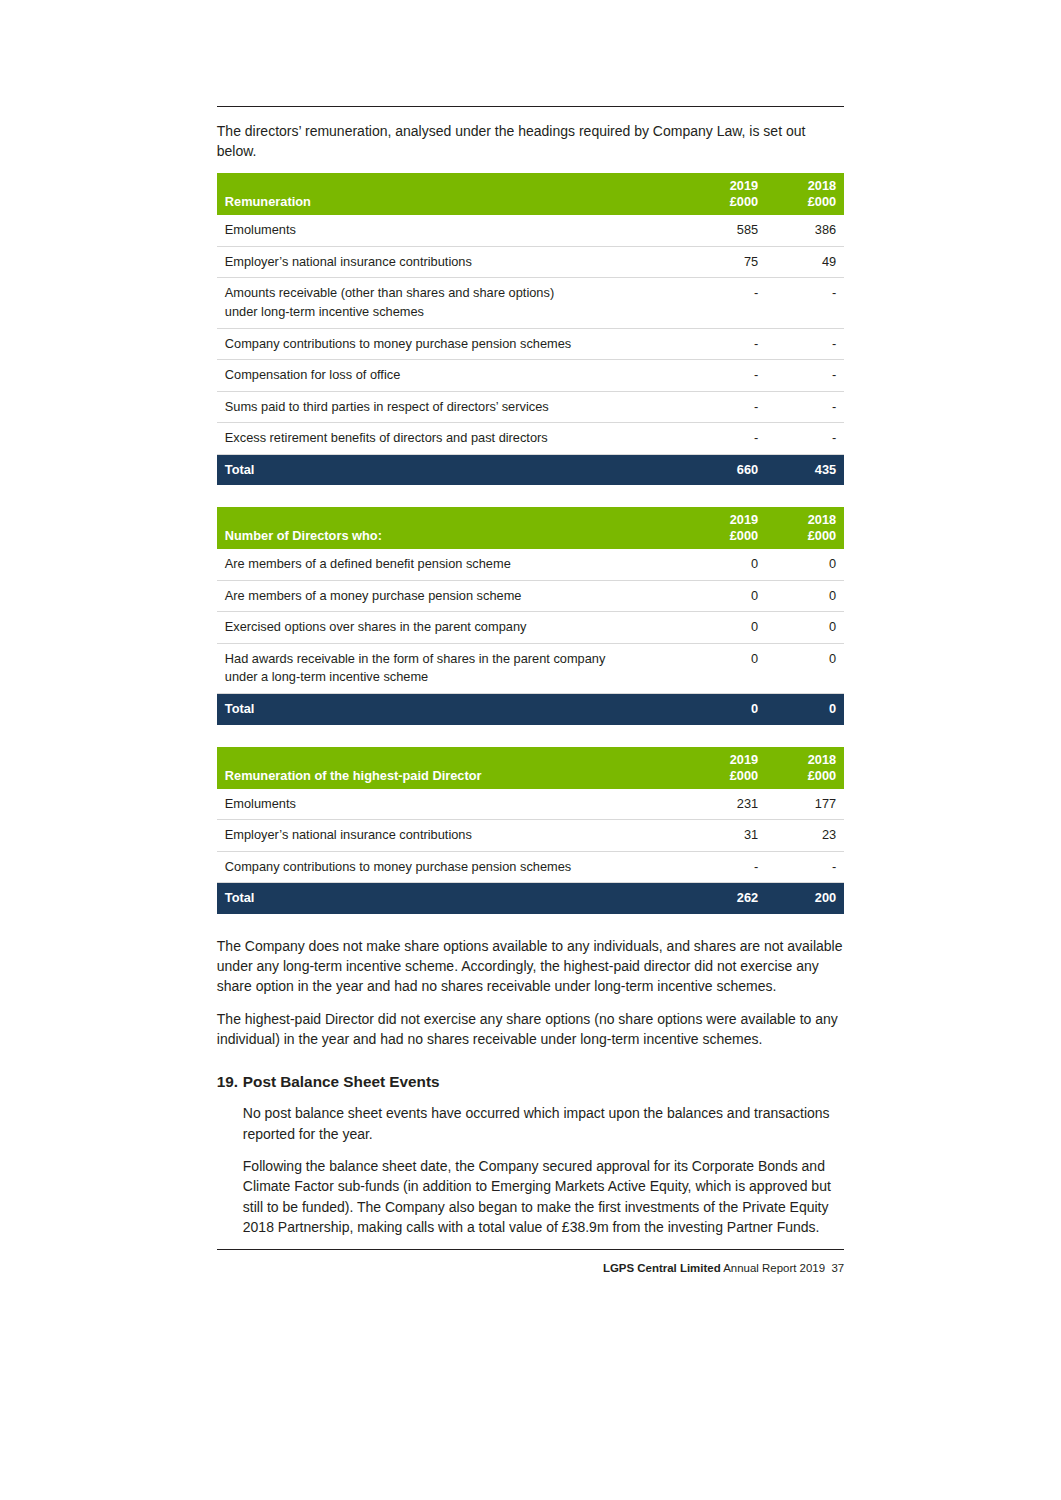The directors’ remuneration, analysed under the headings required by Company Law, is set out below.
| Remuneration | 2019 £000 | 2018 £000 |
| --- | --- | --- |
| Emoluments | 585 | 386 |
| Employer’s national insurance contributions | 75 | 49 |
| Amounts receivable (other than shares and share options) under long-term incentive schemes | - | - |
| Company contributions to money purchase pension schemes | - | - |
| Compensation for loss of office | - | - |
| Sums paid to third parties in respect of directors’ services | - | - |
| Excess retirement benefits of directors and past directors | - | - |
| Total | 660 | 435 |
| Number of Directors who: | 2019 £000 | 2018 £000 |
| --- | --- | --- |
| Are members of a defined benefit pension scheme | 0 | 0 |
| Are members of a money purchase pension scheme | 0 | 0 |
| Exercised options over shares in the parent company | 0 | 0 |
| Had awards receivable in the form of shares in the parent company under a long-term incentive scheme | 0 | 0 |
| Total | 0 | 0 |
| Remuneration of the highest-paid Director | 2019 £000 | 2018 £000 |
| --- | --- | --- |
| Emoluments | 231 | 177 |
| Employer’s national insurance contributions | 31 | 23 |
| Company contributions to money purchase pension schemes | - | - |
| Total | 262 | 200 |
The Company does not make share options available to any individuals, and shares are not available under any long-term incentive scheme. Accordingly, the highest-paid director did not exercise any share option in the year and had no shares receivable under long-term incentive schemes.
The highest-paid Director did not exercise any share options (no share options were available to any individual) in the year and had no shares receivable under long-term incentive schemes.
19. Post Balance Sheet Events
No post balance sheet events have occurred which impact upon the balances and transactions reported for the year.
Following the balance sheet date, the Company secured approval for its Corporate Bonds and Climate Factor sub-funds (in addition to Emerging Markets Active Equity, which is approved but still to be funded). The Company also began to make the first investments of the Private Equity 2018 Partnership, making calls with a total value of £38.9m from the investing Partner Funds.
LGPS Central Limited Annual Report 2019 37